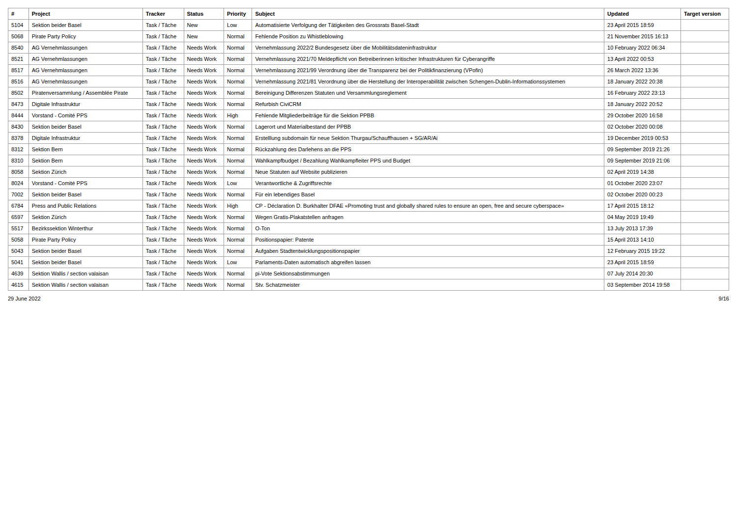| # | Project | Tracker | Status | Priority | Subject | Updated | Target version |
| --- | --- | --- | --- | --- | --- | --- | --- |
| 5104 | Sektion beider Basel | Task / Tâche | New | Low | Automatisierte Verfolgung der Tätigkeiten des Grossrats Basel-Stadt | 23 April 2015 18:59 | |
| 5068 | Pirate Party Policy | Task / Tâche | New | Normal | Fehlende Position zu Whistleblowing | 21 November 2015 16:13 | |
| 8540 | AG Vernehmlassungen | Task / Tâche | Needs Work | Normal | Vernehmlassung 2022/2 Bundesgesetz über die Mobilitätsdateninfrastruktur | 10 February 2022 06:34 | |
| 8521 | AG Vernehmlassungen | Task / Tâche | Needs Work | Normal | Vernehmlassung 2021/70 Meldepflicht von Betreiberinnen kritischer Infrastrukturen für Cyberangriffe | 13 April 2022 00:53 | |
| 8517 | AG Vernehmlassungen | Task / Tâche | Needs Work | Normal | Vernehmlassung 2021/99 Verordnung über die Transparenz bei der Politikfinanzierung (VPofin) | 26 March 2022 13:36 | |
| 8516 | AG Vernehmlassungen | Task / Tâche | Needs Work | Normal | Vernehmlassung 2021/81 Verordnung über die Herstellung der Interoperabilität zwischen Schengen-Dublin-Informationssystemen | 18 January 2022 20:38 | |
| 8502 | Piratenversammlung / Assemblée Pirate | Task / Tâche | Needs Work | Normal | Bereinigung Differenzen Statuten und Versammlungsreglement | 16 February 2022 23:13 | |
| 8473 | Digitale Infrastruktur | Task / Tâche | Needs Work | Normal | Refurbish CiviCRM | 18 January 2022 20:52 | |
| 8444 | Vorstand - Comité PPS | Task / Tâche | Needs Work | High | Fehlende Mitgliederbeiträge für die Sektion PPBB | 29 October 2020 16:58 | |
| 8430 | Sektion beider Basel | Task / Tâche | Needs Work | Normal | Lagerort und Materialbestand der PPBB | 02 October 2020 00:08 | |
| 8378 | Digitale Infrastruktur | Task / Tâche | Needs Work | Normal | Erstelllung subdomain für neue Sektion Thurgau/Schauffhausen + SG/AR/Ai | 19 December 2019 00:53 | |
| 8312 | Sektion Bern | Task / Tâche | Needs Work | Normal | Rückzahlung des Darlehens an die PPS | 09 September 2019 21:26 | |
| 8310 | Sektion Bern | Task / Tâche | Needs Work | Normal | Wahlkampfbudget / Bezahlung Wahlkampfleiter PPS und Budget | 09 September 2019 21:06 | |
| 8058 | Sektion Zürich | Task / Tâche | Needs Work | Normal | Neue Statuten auf Website publizieren | 02 April 2019 14:38 | |
| 8024 | Vorstand - Comité PPS | Task / Tâche | Needs Work | Low | Verantwortliche & Zugriffsrechte | 01 October 2020 23:07 | |
| 7002 | Sektion beider Basel | Task / Tâche | Needs Work | Normal | Für ein lebendiges Basel | 02 October 2020 00:23 | |
| 6784 | Press and Public Relations | Task / Tâche | Needs Work | High | CP - Déclaration D. Burkhalter DFAE «Promoting trust and globally shared rules to ensure an open, free and secure cyberspace» | 17 April 2015 18:12 | |
| 6597 | Sektion Zürich | Task / Tâche | Needs Work | Normal | Wegen Gratis-Plakatstellen anfragen | 04 May 2019 19:49 | |
| 5517 | Bezirkssektion Winterthur | Task / Tâche | Needs Work | Normal | O-Ton | 13 July 2013 17:39 | |
| 5058 | Pirate Party Policy | Task / Tâche | Needs Work | Normal | Positionspapier: Patente | 15 April 2013 14:10 | |
| 5043 | Sektion beider Basel | Task / Tâche | Needs Work | Normal | Aufgaben Stadtentwicklungspositionspapier | 12 February 2015 19:22 | |
| 5041 | Sektion beider Basel | Task / Tâche | Needs Work | Low | Parlaments-Daten automatisch abgreifen lassen | 23 April 2015 18:59 | |
| 4639 | Sektion Wallis / section valaisan | Task / Tâche | Needs Work | Normal | pi-Vote Sektionsabstimmungen | 07 July 2014 20:30 | |
| 4615 | Sektion Wallis / section valaisan | Task / Tâche | Needs Work | Normal | Stv. Schatzmeister | 03 September 2014 19:58 | |
29 June 2022 9/16